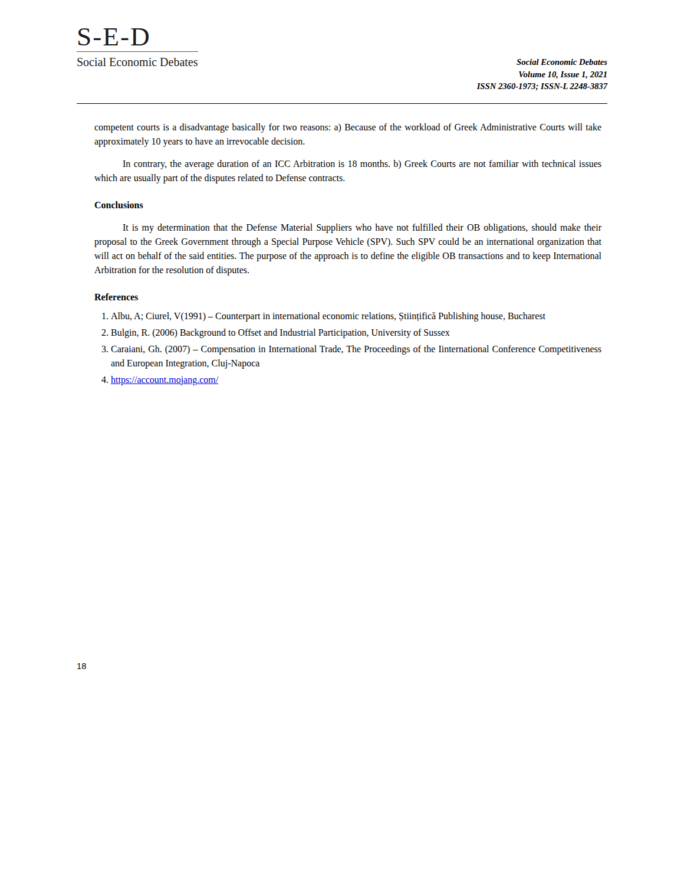S-E-D
Social Economic Debates
Social Economic Debates
Volume 10, Issue 1, 2021
ISSN 2360-1973; ISSN-L 2248-3837
competent courts is a disadvantage basically for two reasons: a) Because of the workload of Greek Administrative Courts will take approximately 10 years to have an irrevocable decision.
In contrary, the average duration of an ICC Arbitration is 18 months. b) Greek Courts are not familiar with technical issues which are usually part of the disputes related to Defense contracts.
Conclusions
It is my determination that the Defense Material Suppliers who have not fulfilled their OB obligations, should make their proposal to the Greek Government through a Special Purpose Vehicle (SPV). Such SPV could be an international organization that will act on behalf of the said entities. The purpose of the approach is to define the eligible OB transactions and to keep International Arbitration for the resolution of disputes.
References
Albu, A; Ciurel, V(1991) – Counterpart in international economic relations, Științifică Publishing house, Bucharest
Bulgin, R. (2006) Background to Offset and Industrial Participation, University of Sussex
Caraiani, Gh. (2007) – Compensation in International Trade, The Proceedings of the Iinternational Conference Competitiveness and European Integration, Cluj-Napoca
https://account.mojang.com/
18